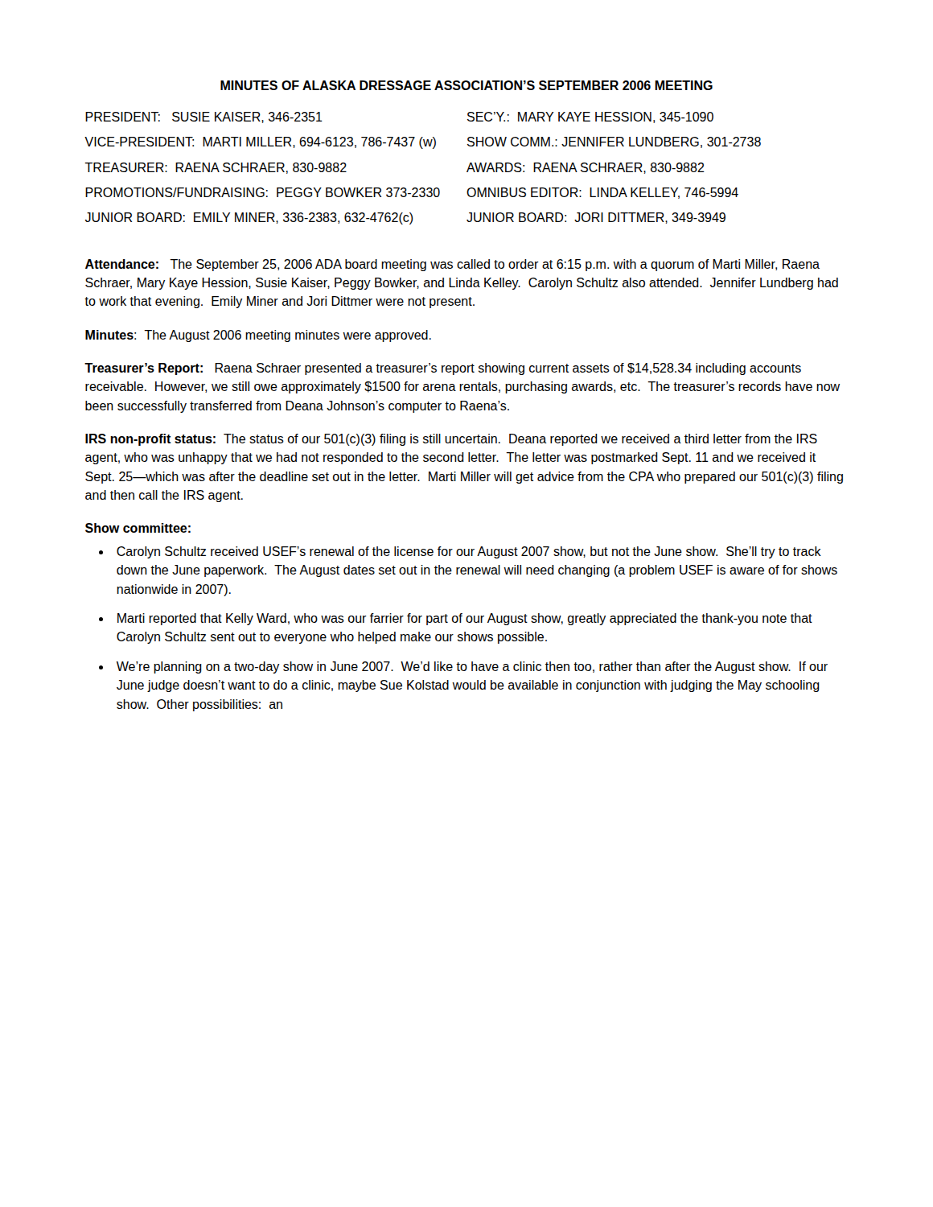MINUTES OF ALASKA DRESSAGE ASSOCIATION’S SEPTEMBER 2006 MEETING
| PRESIDENT: SUSIE KAISER, 346-2351 | SEC’Y.: MARY KAYE HESSION, 345-1090 |
| VICE-PRESIDENT: MARTI MILLER, 694-6123, 786-7437 (w) | SHOW COMM.: JENNIFER LUNDBERG, 301-2738 |
| TREASURER: RAENA SCHRAER, 830-9882 | AWARDS: RAENA SCHRAER, 830-9882 |
| PROMOTIONS/FUNDRAISING: PEGGY BOWKER 373-2330 | OMNIBUS EDITOR: LINDA KELLEY, 746-5994 |
| JUNIOR BOARD: EMILY MINER, 336-2383, 632-4762(c) | JUNIOR BOARD: JORI DITTMER, 349-3949 |
Attendance: The September 25, 2006 ADA board meeting was called to order at 6:15 p.m. with a quorum of Marti Miller, Raena Schraer, Mary Kaye Hession, Susie Kaiser, Peggy Bowker, and Linda Kelley. Carolyn Schultz also attended. Jennifer Lundberg had to work that evening. Emily Miner and Jori Dittmer were not present.
Minutes: The August 2006 meeting minutes were approved.
Treasurer’s Report: Raena Schraer presented a treasurer’s report showing current assets of $14,528.34 including accounts receivable. However, we still owe approximately $1500 for arena rentals, purchasing awards, etc. The treasurer’s records have now been successfully transferred from Deana Johnson’s computer to Raena’s.
IRS non-profit status: The status of our 501(c)(3) filing is still uncertain. Deana reported we received a third letter from the IRS agent, who was unhappy that we had not responded to the second letter. The letter was postmarked Sept. 11 and we received it Sept. 25—which was after the deadline set out in the letter. Marti Miller will get advice from the CPA who prepared our 501(c)(3) filing and then call the IRS agent.
Show committee:
Carolyn Schultz received USEF’s renewal of the license for our August 2007 show, but not the June show. She’ll try to track down the June paperwork. The August dates set out in the renewal will need changing (a problem USEF is aware of for shows nationwide in 2007).
Marti reported that Kelly Ward, who was our farrier for part of our August show, greatly appreciated the thank-you note that Carolyn Schultz sent out to everyone who helped make our shows possible.
We’re planning on a two-day show in June 2007. We’d like to have a clinic then too, rather than after the August show. If our June judge doesn’t want to do a clinic, maybe Sue Kolstad would be available in conjunction with judging the May schooling show. Other possibilities: an